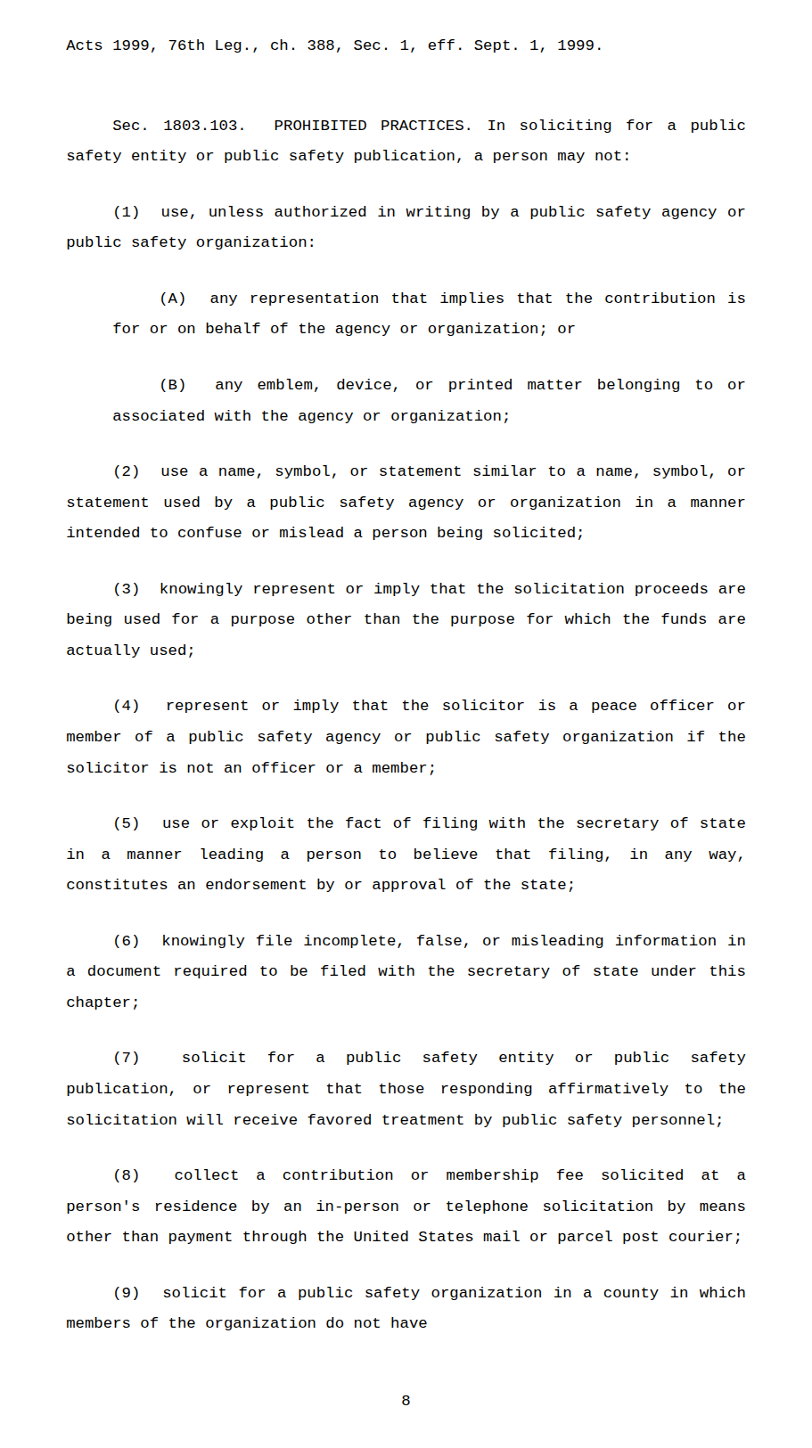Acts 1999, 76th Leg., ch. 388, Sec. 1, eff. Sept. 1, 1999.
Sec. 1803.103. PROHIBITED PRACTICES. In soliciting for a public safety entity or public safety publication, a person may not:
(1) use, unless authorized in writing by a public safety agency or public safety organization:
(A) any representation that implies that the contribution is for or on behalf of the agency or organization; or
(B) any emblem, device, or printed matter belonging to or associated with the agency or organization;
(2) use a name, symbol, or statement similar to a name, symbol, or statement used by a public safety agency or organization in a manner intended to confuse or mislead a person being solicited;
(3) knowingly represent or imply that the solicitation proceeds are being used for a purpose other than the purpose for which the funds are actually used;
(4) represent or imply that the solicitor is a peace officer or member of a public safety agency or public safety organization if the solicitor is not an officer or a member;
(5) use or exploit the fact of filing with the secretary of state in a manner leading a person to believe that filing, in any way, constitutes an endorsement by or approval of the state;
(6) knowingly file incomplete, false, or misleading information in a document required to be filed with the secretary of state under this chapter;
(7) solicit for a public safety entity or public safety publication, or represent that those responding affirmatively to the solicitation will receive favored treatment by public safety personnel;
(8) collect a contribution or membership fee solicited at a person's residence by an in-person or telephone solicitation by means other than payment through the United States mail or parcel post courier;
(9) solicit for a public safety organization in a county in which members of the organization do not have
8